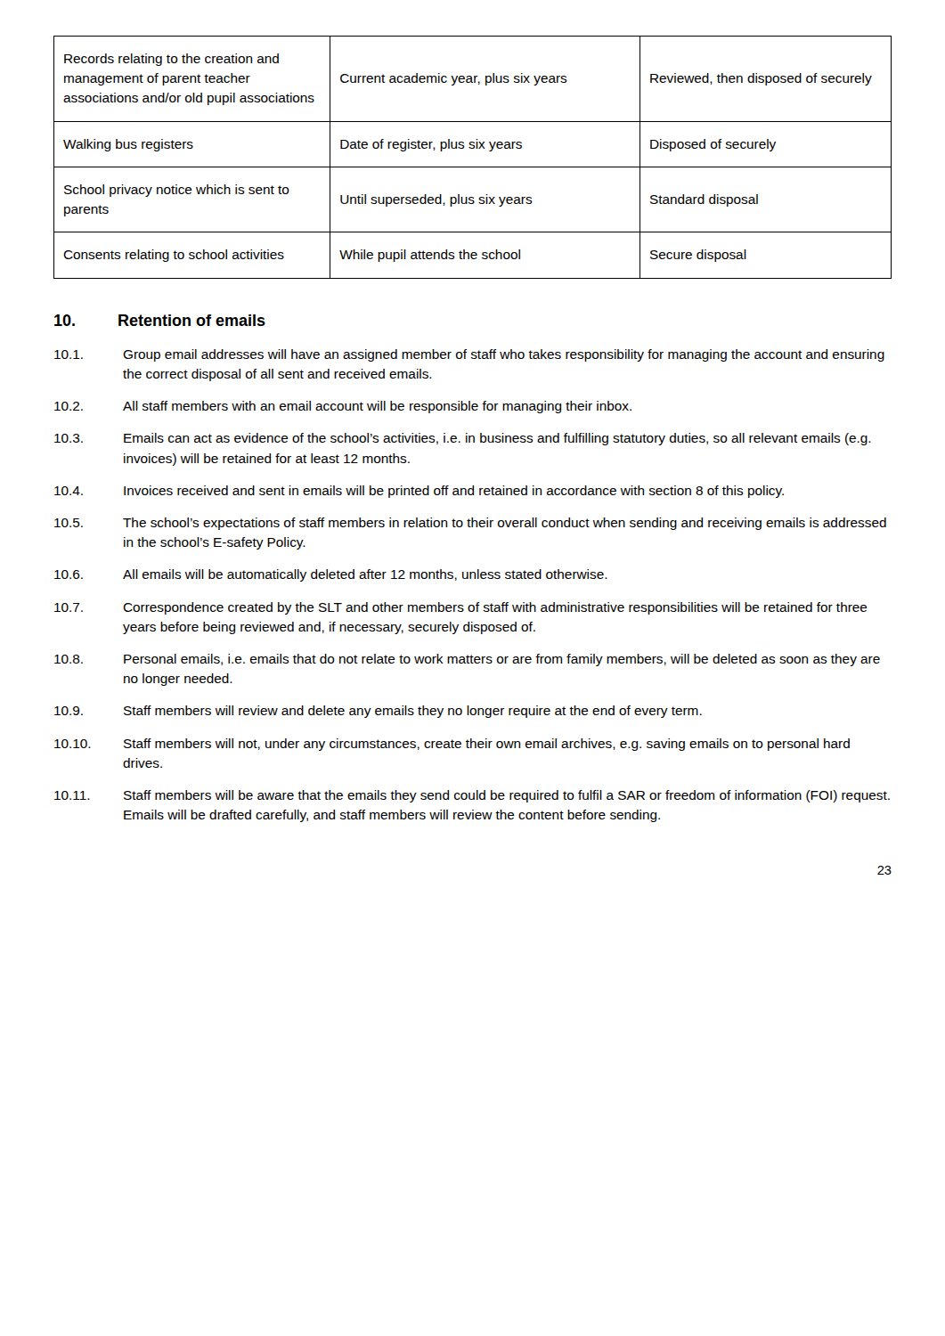| Records relating to the creation and management of parent teacher associations and/or old pupil associations | Current academic year, plus six years | Reviewed, then disposed of securely |
| Walking bus registers | Date of register, plus six years | Disposed of securely |
| School privacy notice which is sent to parents | Until superseded, plus six years | Standard disposal |
| Consents relating to school activities | While pupil attends the school | Secure disposal |
10. Retention of emails
10.1.
Group email addresses will have an assigned member of staff who takes responsibility for managing the account and ensuring the correct disposal of all sent and received emails.
10.2.
All staff members with an email account will be responsible for managing their inbox.
10.3.
Emails can act as evidence of the school’s activities, i.e. in business and fulfilling statutory duties, so all relevant emails (e.g. invoices) will be retained for at least 12 months.
10.4.
Invoices received and sent in emails will be printed off and retained in accordance with section 8 of this policy.
10.5.
The school’s expectations of staff members in relation to their overall conduct when sending and receiving emails is addressed in the school’s E-safety Policy.
10.6.
All emails will be automatically deleted after 12 months, unless stated otherwise.
10.7.
Correspondence created by the SLT and other members of staff with administrative responsibilities will be retained for three years before being reviewed and, if necessary, securely disposed of.
10.8.
Personal emails, i.e. emails that do not relate to work matters or are from family members, will be deleted as soon as they are no longer needed.
10.9.
Staff members will review and delete any emails they no longer require at the end of every term.
10.10.
Staff members will not, under any circumstances, create their own email archives, e.g. saving emails on to personal hard drives.
10.11.
Staff members will be aware that the emails they send could be required to fulfil a SAR or freedom of information (FOI) request. Emails will be drafted carefully, and staff members will review the content before sending.
23